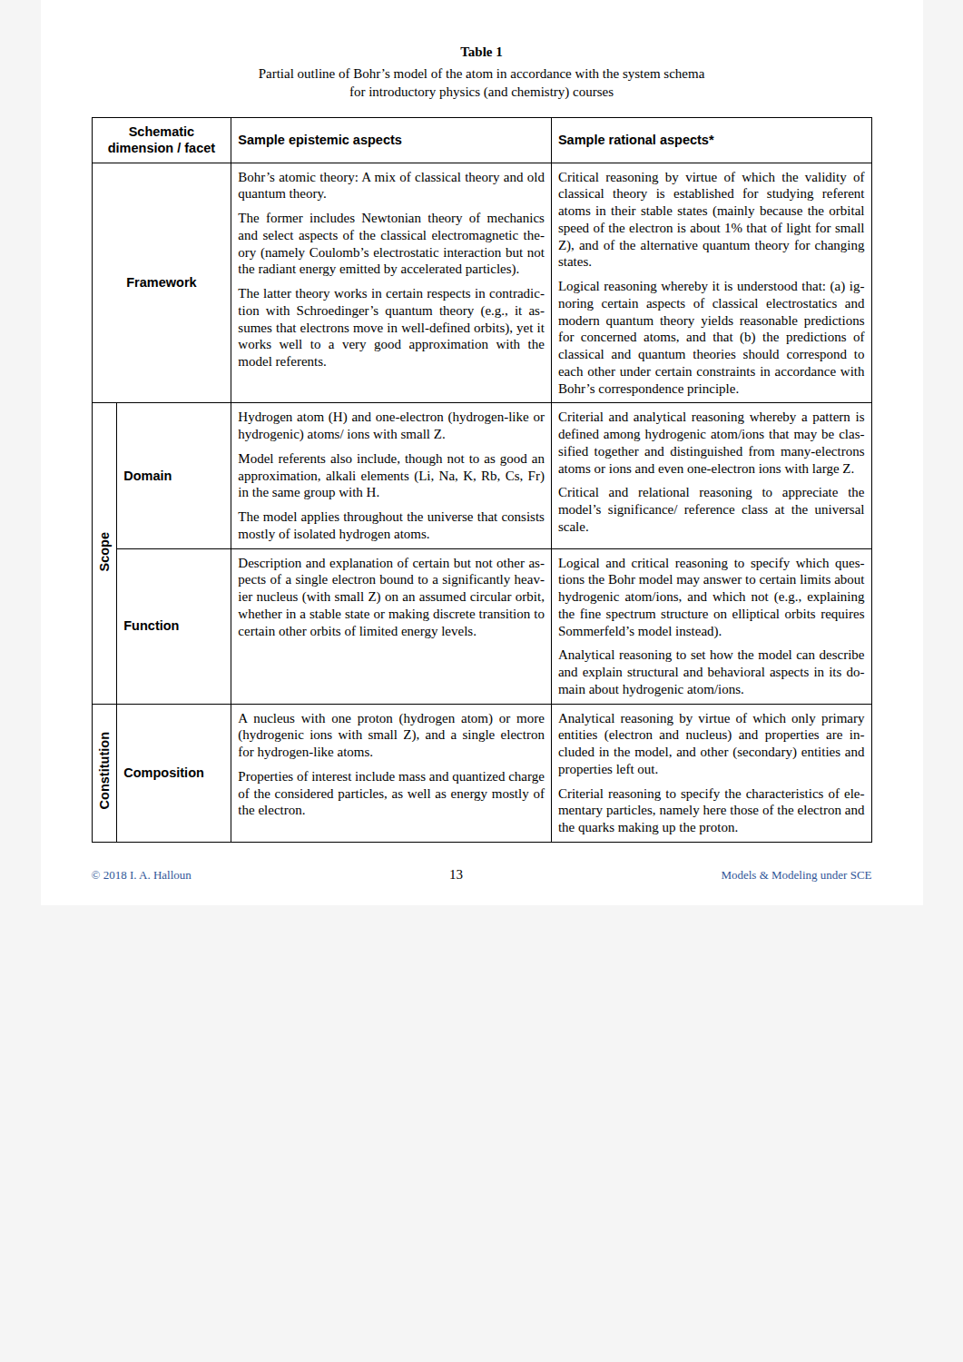Table 1
Partial outline of Bohr’s model of the atom in accordance with the system schema
for introductory physics (and chemistry) courses
| Schematic dimension / facet | Sample epistemic aspects | Sample rational aspects* |
| --- | --- | --- |
| Framework | Bohr’s atomic theory: A mix of classical theory and old quantum theory. The former includes Newtonian theory of mechanics and select aspects of the classical electromagnetic theory (namely Coulomb’s electrostatic interaction but not the radiant energy emitted by accelerated particles). The latter theory works in certain respects in contradiction with Schroedinger’s quantum theory (e.g., it assumes that electrons move in well-defined orbits), yet it works well to a very good approximation with the model referents. | Critical reasoning by virtue of which the validity of classical theory is established for studying referent atoms in their stable states (mainly because the orbital speed of the electron is about 1% that of light for small Z), and of the alternative quantum theory for changing states. Logical reasoning whereby it is understood that: (a) ignoring certain aspects of classical electrostatics and modern quantum theory yields reasonable predictions for concerned atoms, and that (b) the predictions of classical and quantum theories should correspond to each other under certain constraints in accordance with Bohr’s correspondence principle. |
| Scope | Domain | Hydrogen atom (H) and one-electron (hydrogen-like or hydrogenic) atoms/ ions with small Z. Model referents also include, though not to as good an approximation, alkali elements (Li, Na, K, Rb, Cs, Fr) in the same group with H. The model applies throughout the universe that consists mostly of isolated hydrogen atoms. | Criterial and analytical reasoning whereby a pattern is defined among hydrogenic atom/ions that may be classified together and distinguished from many-electrons atoms or ions and even one-electron ions with large Z. Critical and relational reasoning to appreciate the model’s significance/ reference class at the universal scale. |
| Function | Description and explanation of certain but not other aspects of a single electron bound to a significantly heavier nucleus (with small Z) on an assumed circular orbit, whether in a stable state or making discrete transition to certain other orbits of limited energy levels. | Logical and critical reasoning to specify which questions the Bohr model may answer to certain limits about hydrogenic atom/ions, and which not (e.g., explaining the fine spectrum structure on elliptical orbits requires Sommerfeld’s model instead). Analytical reasoning to set how the model can describe and explain structural and behavioral aspects in its domain about hydrogenic atom/ions. |
| Constitution | Composition | A nucleus with one proton (hydrogen atom) or more (hydrogenic ions with small Z), and a single electron for hydrogen-like atoms. Properties of interest include mass and quantized charge of the considered particles, as well as energy mostly of the electron. | Analytical reasoning by virtue of which only primary entities (electron and nucleus) and properties are included in the model, and other (secondary) entities and properties left out. Criterial reasoning to specify the characteristics of elementary particles, namely here those of the electron and the quarks making up the proton. |
© 2018 I. A. Halloun 13 Models & Modeling under SCE